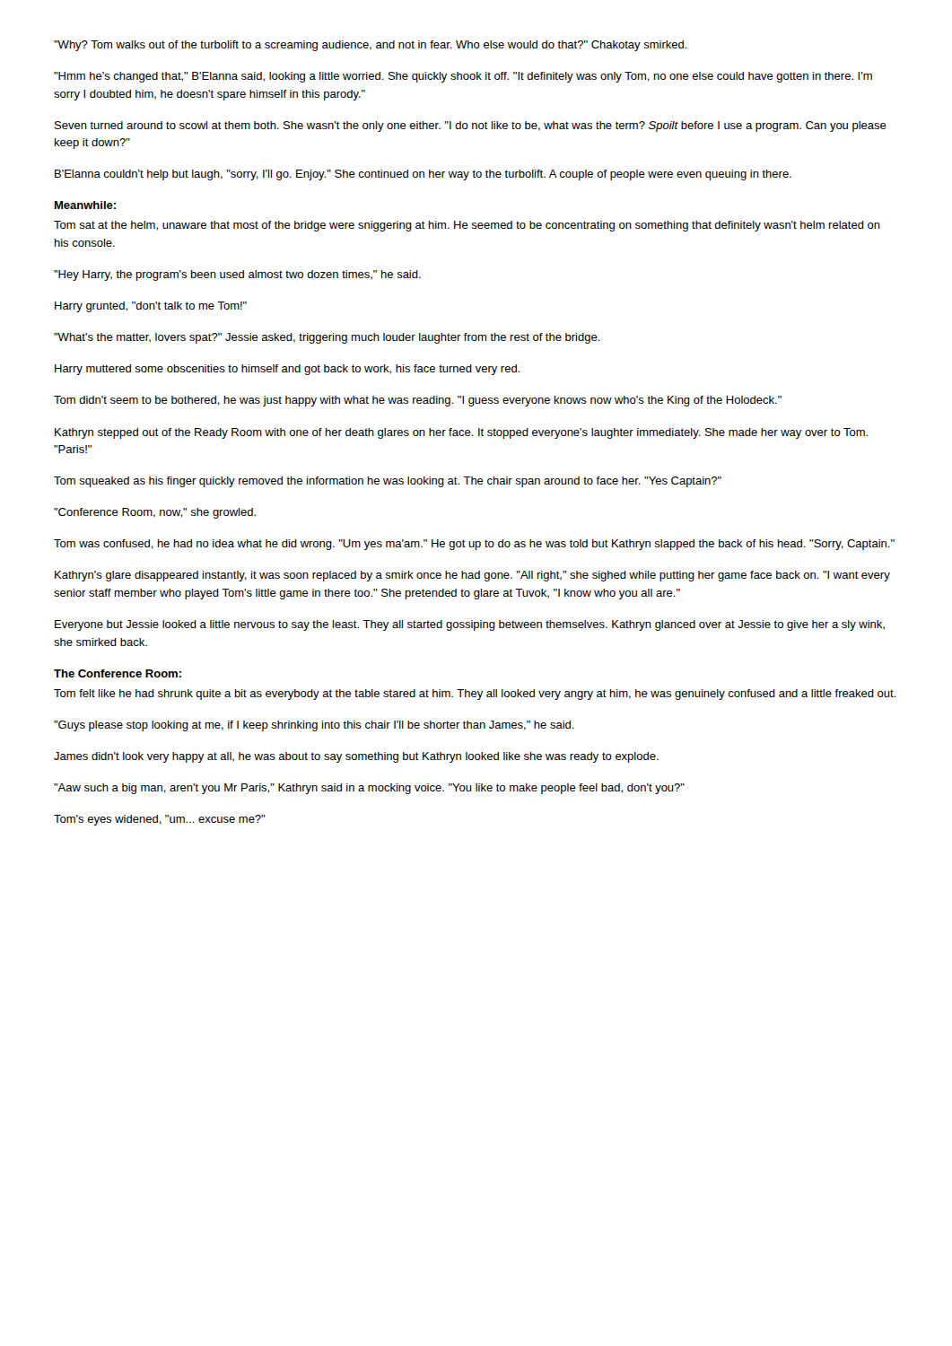"Why? Tom walks out of the turbolift to a screaming audience, and not in fear. Who else would do that?" Chakotay smirked.
"Hmm he's changed that," B'Elanna said, looking a little worried. She quickly shook it off. "It definitely was only Tom, no one else could have gotten in there. I'm sorry I doubted him, he doesn't spare himself in this parody."
Seven turned around to scowl at them both. She wasn't the only one either. "I do not like to be, what was the term? Spoilt before I use a program. Can you please keep it down?"
B'Elanna couldn't help but laugh, "sorry, I'll go. Enjoy." She continued on her way to the turbolift. A couple of people were even queuing in there.
Meanwhile:
Tom sat at the helm, unaware that most of the bridge were sniggering at him. He seemed to be concentrating on something that definitely wasn't helm related on his console.
"Hey Harry, the program's been used almost two dozen times," he said.
Harry grunted, "don't talk to me Tom!"
"What's the matter, lovers spat?" Jessie asked, triggering much louder laughter from the rest of the bridge.
Harry muttered some obscenities to himself and got back to work, his face turned very red.
Tom didn't seem to be bothered, he was just happy with what he was reading. "I guess everyone knows now who's the King of the Holodeck."
Kathryn stepped out of the Ready Room with one of her death glares on her face. It stopped everyone's laughter immediately. She made her way over to Tom. "Paris!"
Tom squeaked as his finger quickly removed the information he was looking at. The chair span around to face her. "Yes Captain?"
"Conference Room, now," she growled.
Tom was confused, he had no idea what he did wrong. "Um yes ma'am." He got up to do as he was told but Kathryn slapped the back of his head. "Sorry, Captain."
Kathryn's glare disappeared instantly, it was soon replaced by a smirk once he had gone. "All right," she sighed while putting her game face back on. "I want every senior staff member who played Tom's little game in there too." She pretended to glare at Tuvok, "I know who you all are."
Everyone but Jessie looked a little nervous to say the least. They all started gossiping between themselves. Kathryn glanced over at Jessie to give her a sly wink, she smirked back.
The Conference Room:
Tom felt like he had shrunk quite a bit as everybody at the table stared at him. They all looked very angry at him, he was genuinely confused and a little freaked out.
"Guys please stop looking at me, if I keep shrinking into this chair I'll be shorter than James," he said.
James didn't look very happy at all, he was about to say something but Kathryn looked like she was ready to explode.
"Aaw such a big man, aren't you Mr Paris," Kathryn said in a mocking voice. "You like to make people feel bad, don't you?"
Tom's eyes widened, "um... excuse me?"